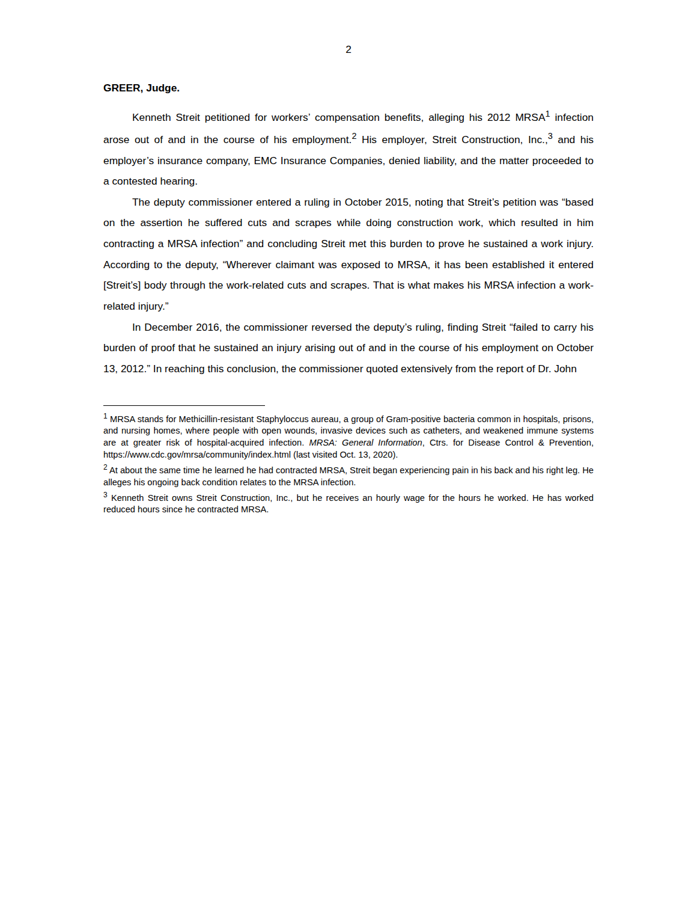2
GREER, Judge.
Kenneth Streit petitioned for workers’ compensation benefits, alleging his 2012 MRSA1 infection arose out of and in the course of his employment.2 His employer, Streit Construction, Inc.,3 and his employer’s insurance company, EMC Insurance Companies, denied liability, and the matter proceeded to a contested hearing.
The deputy commissioner entered a ruling in October 2015, noting that Streit’s petition was “based on the assertion he suffered cuts and scrapes while doing construction work, which resulted in him contracting a MRSA infection” and concluding Streit met this burden to prove he sustained a work injury. According to the deputy, “Wherever claimant was exposed to MRSA, it has been established it entered [Streit’s] body through the work-related cuts and scrapes. That is what makes his MRSA infection a work-related injury.”
In December 2016, the commissioner reversed the deputy’s ruling, finding Streit “failed to carry his burden of proof that he sustained an injury arising out of and in the course of his employment on October 13, 2012.” In reaching this conclusion, the commissioner quoted extensively from the report of Dr. John
1 MRSA stands for Methicillin-resistant Staphyloccus aureau, a group of Gram-positive bacteria common in hospitals, prisons, and nursing homes, where people with open wounds, invasive devices such as catheters, and weakened immune systems are at greater risk of hospital-acquired infection. MRSA: General Information, Ctrs. for Disease Control & Prevention, https://www.cdc.gov/mrsa/community/index.html (last visited Oct. 13, 2020).
2 At about the same time he learned he had contracted MRSA, Streit began experiencing pain in his back and his right leg. He alleges his ongoing back condition relates to the MRSA infection.
3 Kenneth Streit owns Streit Construction, Inc., but he receives an hourly wage for the hours he worked. He has worked reduced hours since he contracted MRSA.